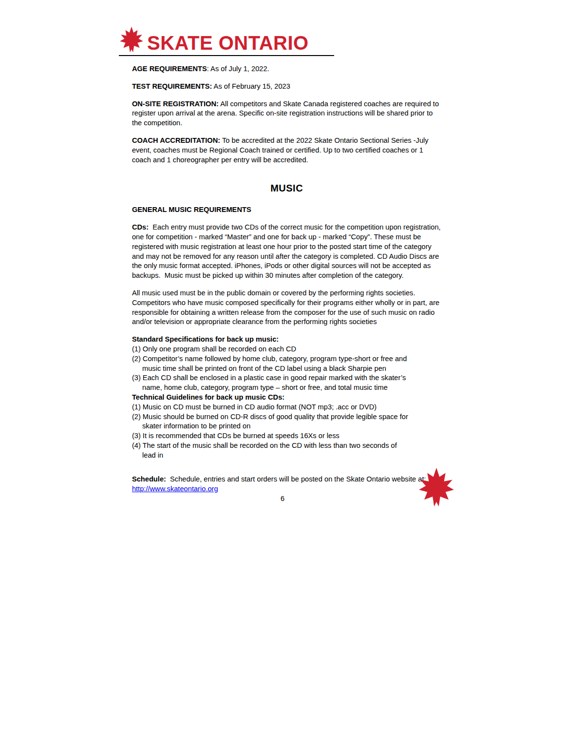SKATE ONTARIO
AGE REQUIREMENTS: As of July 1, 2022.
TEST REQUIREMENTS: As of February 15, 2023
ON-SITE REGISTRATION: All competitors and Skate Canada registered coaches are required to register upon arrival at the arena. Specific on-site registration instructions will be shared prior to the competition.
COACH ACCREDITATION: To be accredited at the 2022 Skate Ontario Sectional Series -July event, coaches must be Regional Coach trained or certified. Up to two certified coaches or 1 coach and 1 choreographer per entry will be accredited.
MUSIC
GENERAL MUSIC REQUIREMENTS
CDs: Each entry must provide two CDs of the correct music for the competition upon registration, one for competition - marked “Master” and one for back up - marked “Copy”. These must be registered with music registration at least one hour prior to the posted start time of the category and may not be removed for any reason until after the category is completed. CD Audio Discs are the only music format accepted. iPhones, iPods or other digital sources will not be accepted as backups. Music must be picked up within 30 minutes after completion of the category.
All music used must be in the public domain or covered by the performing rights societies. Competitors who have music composed specifically for their programs either wholly or in part, are responsible for obtaining a written release from the composer for the use of such music on radio and/or television or appropriate clearance from the performing rights societies
Standard Specifications for back up music:
(1) Only one program shall be recorded on each CD
(2) Competitor’s name followed by home club, category, program type-short or free and
music time shall be printed on front of the CD label using a black Sharpie pen
(3) Each CD shall be enclosed in a plastic case in good repair marked with the skater’s
name, home club, category, program type – short or free, and total music time
Technical Guidelines for back up music CDs:
(1) Music on CD must be burned in CD audio format (NOT mp3; .acc or DVD)
(2) Music should be burned on CD-R discs of good quality that provide legible space for
skater information to be printed on
(3) It is recommended that CDs be burned at speeds 16Xs or less
(4) The start of the music shall be recorded on the CD with less than two seconds of
lead in
Schedule: Schedule, entries and start orders will be posted on the Skate Ontario website at:
http://www.skateontario.org
6